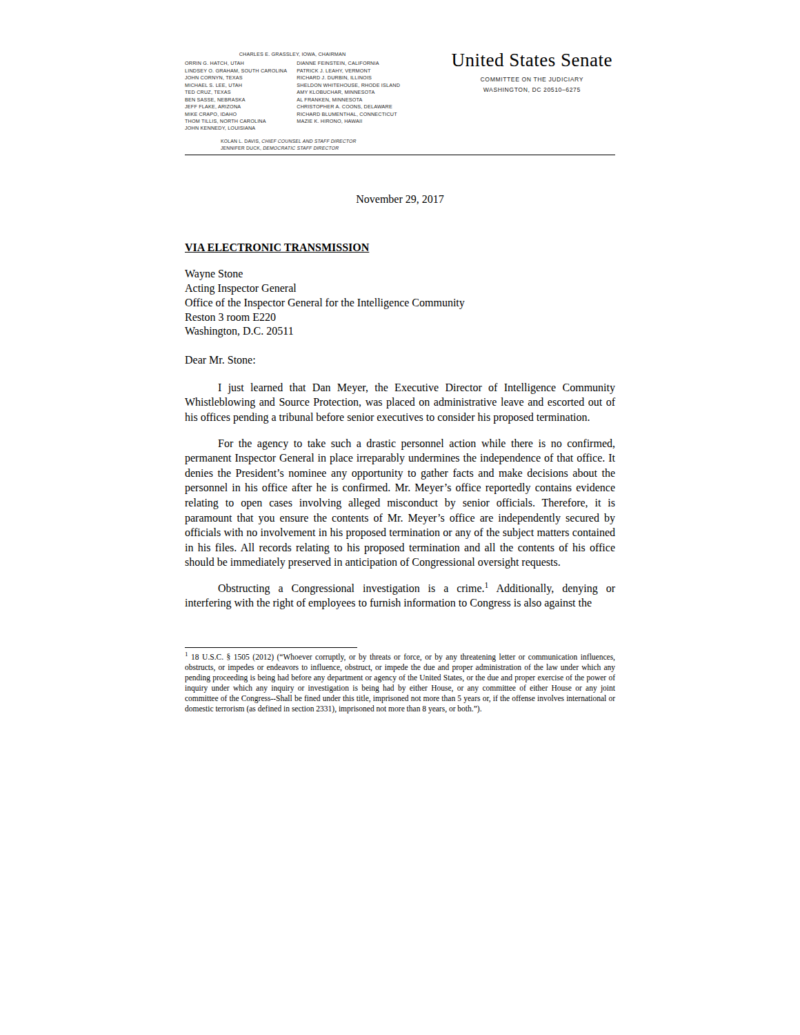Charles E. Grassley, Iowa, Chairman
Orrin G. Hatch, Utah
Lindsey O. Graham, South Carolina
John Cornyn, Texas
Michael S. Lee, Utah
Ted Cruz, Texas
Ben Sasse, Nebraska
Jeff Flake, Arizona
Mike Crapo, Idaho
Thom Tillis, North Carolina
John Kennedy, Louisiana
Dianne Feinstein, California
Patrick J. Leahy, Vermont
Richard J. Durbin, Illinois
Sheldon Whitehouse, Rhode Island
Amy Klobuchar, Minnesota
Al Franken, Minnesota
Christopher A. Coons, Delaware
Richard Blumenthal, Connecticut
Mazie K. Hirono, Hawaii
Kolan L. Davis, Chief Counsel and Staff Director
Jennifer Duck, Democratic Staff Director
United States Senate
Committee on the Judiciary
Washington, DC 20510–6275
November 29, 2017
VIA ELECTRONIC TRANSMISSION
Wayne Stone
Acting Inspector General
Office of the Inspector General for the Intelligence Community
Reston 3 room E220
Washington, D.C. 20511
Dear Mr. Stone:
I just learned that Dan Meyer, the Executive Director of Intelligence Community Whistleblowing and Source Protection, was placed on administrative leave and escorted out of his offices pending a tribunal before senior executives to consider his proposed termination.
For the agency to take such a drastic personnel action while there is no confirmed, permanent Inspector General in place irreparably undermines the independence of that office. It denies the President’s nominee any opportunity to gather facts and make decisions about the personnel in his office after he is confirmed. Mr. Meyer’s office reportedly contains evidence relating to open cases involving alleged misconduct by senior officials. Therefore, it is paramount that you ensure the contents of Mr. Meyer’s office are independently secured by officials with no involvement in his proposed termination or any of the subject matters contained in his files. All records relating to his proposed termination and all the contents of his office should be immediately preserved in anticipation of Congressional oversight requests.
Obstructing a Congressional investigation is a crime.1 Additionally, denying or interfering with the right of employees to furnish information to Congress is also against the
1 18 U.S.C. § 1505 (2012) (“Whoever corruptly, or by threats or force, or by any threatening letter or communication influences, obstructs, or impedes or endeavors to influence, obstruct, or impede the due and proper administration of the law under which any pending proceeding is being had before any department or agency of the United States, or the due and proper exercise of the power of inquiry under which any inquiry or investigation is being had by either House, or any committee of either House or any joint committee of the Congress--Shall be fined under this title, imprisoned not more than 5 years or, if the offense involves international or domestic terrorism (as defined in section 2331), imprisoned not more than 8 years, or both.”).